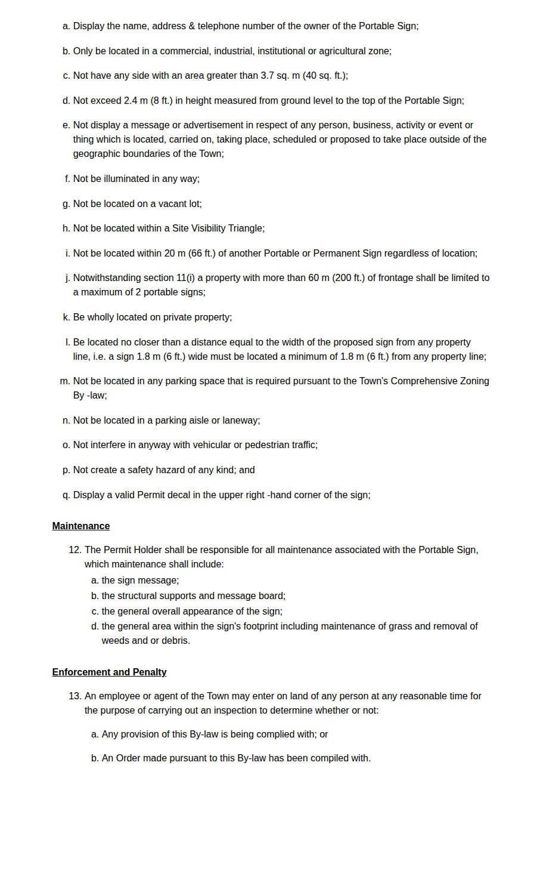Display the name, address & telephone number of the owner of the Portable Sign;
Only be located in a commercial, industrial, institutional or agricultural zone;
Not have any side with an area greater than 3.7 sq. m (40 sq. ft.);
Not exceed 2.4 m (8 ft.) in height measured from ground level to the top of the Portable Sign;
Not display a message or advertisement in respect of any person, business, activity or event or thing which is located, carried on, taking place, scheduled or proposed to take place outside of the geographic boundaries of the Town;
Not be illuminated in any way;
Not be located on a vacant lot;
Not be located within a Site Visibility Triangle;
Not be located within 20 m (66 ft.) of another Portable or Permanent Sign regardless of location;
Notwithstanding section 11(i) a property with more than 60 m (200 ft.) of frontage shall be limited to a maximum of 2 portable signs;
Be wholly located on private property;
Be located no closer than a distance equal to the width of the proposed sign from any property line, i.e. a sign 1.8 m (6 ft.) wide must be located a minimum of 1.8 m (6 ft.) from any property line;
Not be located in any parking space that is required pursuant to the Town's Comprehensive Zoning By -law;
Not be located in a parking aisle or laneway;
Not interfere in anyway with vehicular or pedestrian traffic;
Not create a safety hazard of any kind; and
Display a valid Permit decal in the upper right -hand corner of the sign;
Maintenance
The Permit Holder shall be responsible for all maintenance associated with the Portable Sign, which maintenance shall include:
the sign message;
the structural supports and message board;
the general overall appearance of the sign;
the general area within the sign's footprint including maintenance of grass and removal of weeds and or debris.
Enforcement and Penalty
An employee or agent of the Town may enter on land of any person at any reasonable time for the purpose of carrying out an inspection to determine whether or not:
Any provision of this By-law is being complied with; or
An Order made pursuant to this By-law has been compiled with.